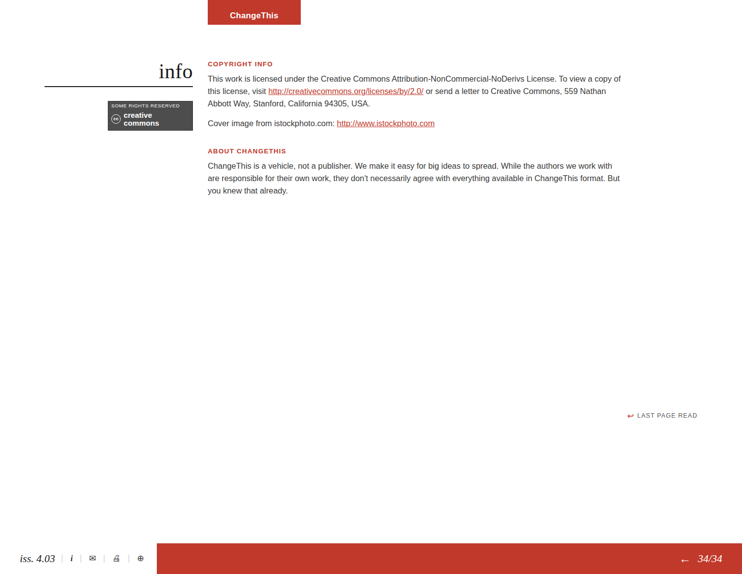ChangeThis
info
Some rights reserved
cc
creative commons
Copyright info
This work is licensed under the Creative Commons Attribution-NonCommercial-NoDerivs License. To view a copy of this license, visit http://creativecommons.org/licenses/by/2.0/ or send a letter to Creative Commons, 559 Nathan Abbott Way, Stanford, California 94305, USA.
Cover image from istockphoto.com: http://www.istockphoto.com
About ChangeThis
ChangeThis is a vehicle, not a publisher. We make it easy for big ideas to spread. While the authors we work with are responsible for their own work, they don't necessarily agree with everything available in ChangeThis format. But you knew that already.
↩Last page read
iss. 4.03 i ✉ 🖨 ⊕
← 34/34